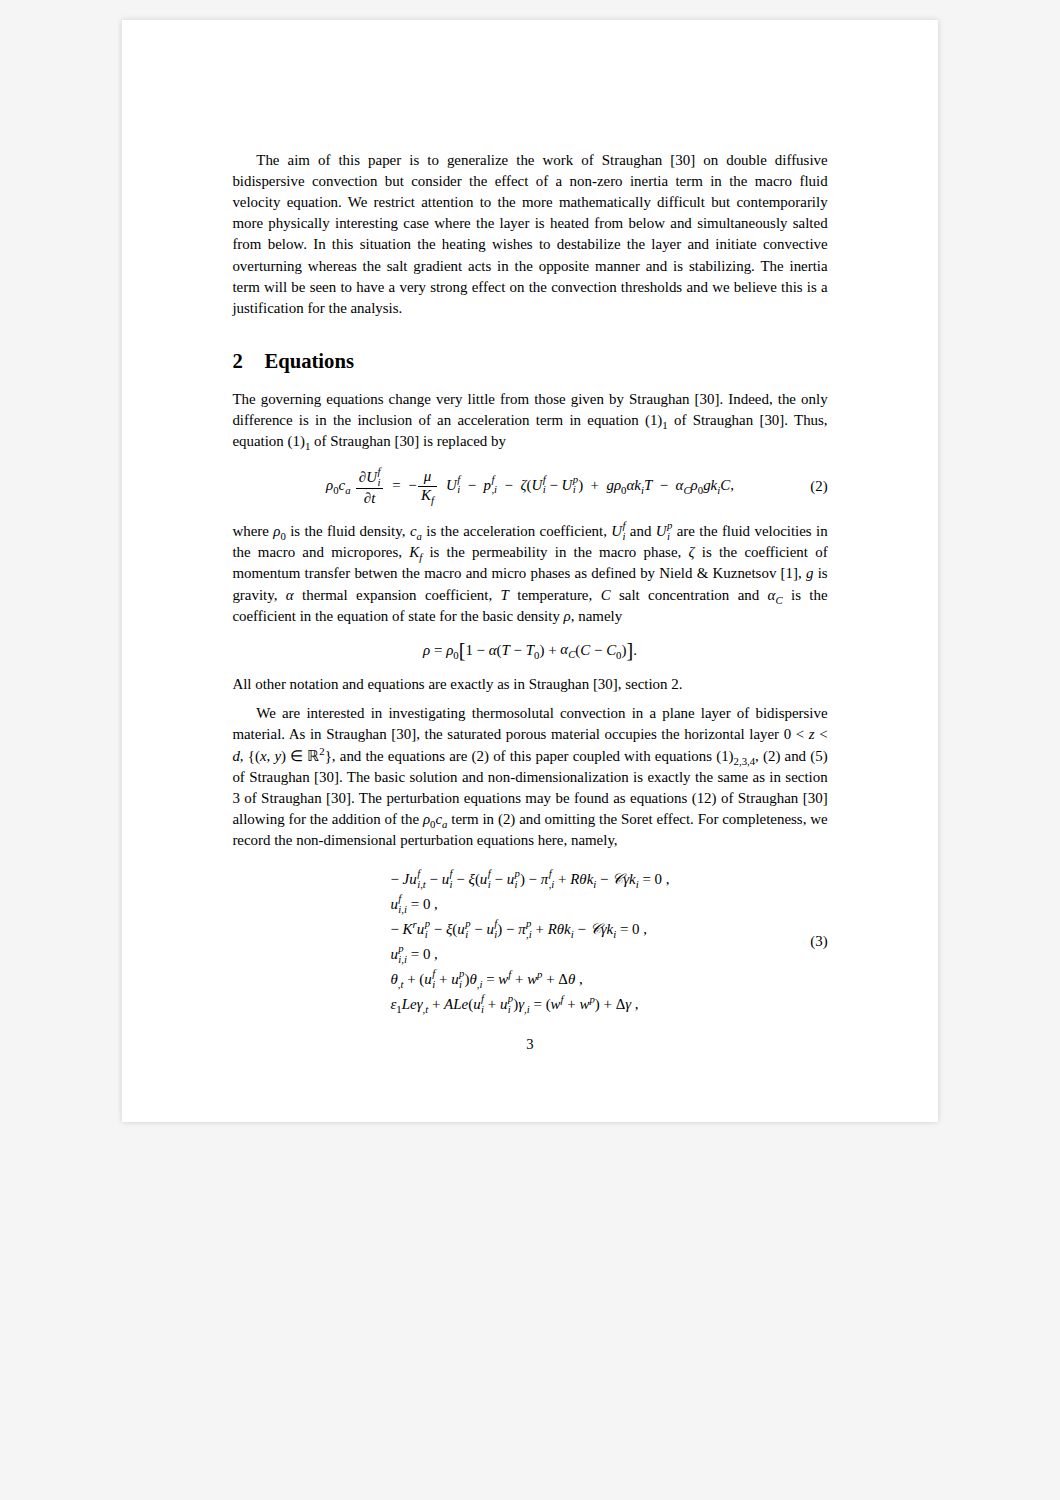The aim of this paper is to generalize the work of Straughan [30] on double diffusive bidispersive convection but consider the effect of a non-zero inertia term in the macro fluid velocity equation. We restrict attention to the more mathematically difficult but contemporarily more physically interesting case where the layer is heated from below and simultaneously salted from below. In this situation the heating wishes to destabilize the layer and initiate convective overturning whereas the salt gradient acts in the opposite manner and is stabilizing. The inertia term will be seen to have a very strong effect on the convection thresholds and we believe this is a justification for the analysis.
2 Equations
The governing equations change very little from those given by Straughan [30]. Indeed, the only difference is in the inclusion of an acceleration term in equation (1)1 of Straughan [30]. Thus, equation (1)1 of Straughan [30] is replaced by
ρ0ca ∂Ufi∂t = −μKf Ufi − pf,i − ζ(Ufi − Upi) + gρ0αkiT − αCρ0gkiC,
(2)
where ρ0 is the fluid density, ca is the acceleration coefficient, Ufi and Upi are the fluid velocities in the macro and micropores, Kf is the permeability in the macro phase, ζ is the coefficient of momentum transfer betwen the macro and micro phases as defined by Nield & Kuznetsov [1], g is gravity, α thermal expansion coefficient, T temperature, C salt concentration and αC is the coefficient in the equation of state for the basic density ρ, namely
ρ = ρ0[1 − α(T − T0) + αC(C − C0)].
All other notation and equations are exactly as in Straughan [30], section 2.
We are interested in investigating thermosolutal convection in a plane layer of bidispersive material. As in Straughan [30], the saturated porous material occupies the horizontal layer 0 < z < d, {(x, y) ∈ ℝ2}, and the equations are (2) of this paper coupled with equations (1)2,3,4, (2) and (5) of Straughan [30]. The basic solution and non-dimensionalization is exactly the same as in section 3 of Straughan [30]. The perturbation equations may be found as equations (12) of Straughan [30] allowing for the addition of the ρ0ca term in (2) and omitting the Soret effect. For completeness, we record the non-dimensional perturbation equations here, namely,
| − Ju f i , t − u f i − ξ ( u f i − u p i ) − π f , i + Rθk i − 𝒞γk i = 0 , |
| u f i , i = 0 , |
| − K r u p i − ξ ( u p i − u f i ) − π p , i + Rθk i − 𝒞γk i = 0 , |
| u p i , i = 0 , |
| θ , t + ( u f i + u p i ) θ , i = w f + w p + Δ θ , |
| ε 1 Leγ , t + ALe ( u f i + u p i ) γ , i = ( w f + w p ) + Δ γ , |
(3)
3